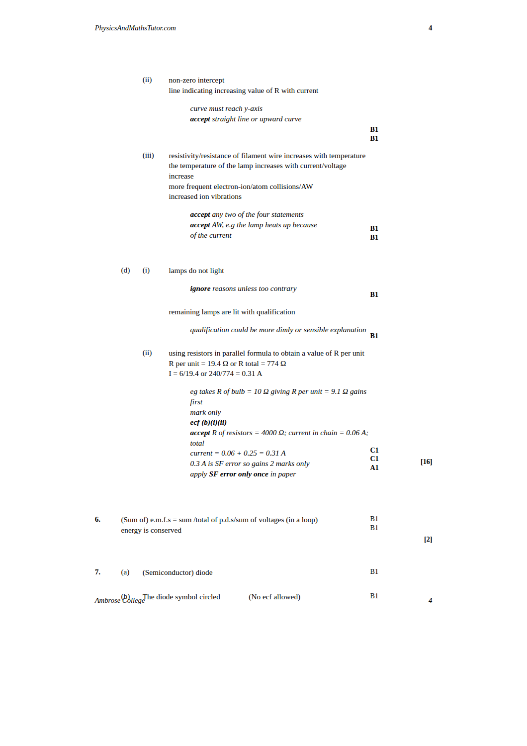PhysicsAndMathsTutor.com 4
| | | (ii) | non-zero intercept line indicating increasing value of R with current curve must reach y-axis accept straight line or upward curve | B1 B1 | |
| | | (iii) | resistivity/resistance of filament wire increases with temperature the temperature of the lamp increases with current/voltage increase more frequent electron-ion/atom collisions/AW increased ion vibrations accept any two of the four statements accept AW, e.g the lamp heats up because of the current | B1 B1 | |
| | (d) | (i) | lamps do not light ignore reasons unless too contrary | B1 | |
| | | | remaining lamps are lit with qualification qualification could be more dimly or sensible explanation | B1 | |
| | | (ii) | using resistors in parallel formula to obtain a value of R per unit R per unit = 19.4 Ω or R total = 774 Ω I = 6/19.4 or 240/774 = 0.31 A eg takes R of bulb = 10 Ω giving R per unit = 9.1 Ω gains first mark only ecf (b)(i)(ii) accept R of resistors = 4000 Ω; current in chain = 0.06 A; total current = 0.06 + 0.25 = 0.31 A 0.3 A is SF error so gains 2 marks only apply SF error only once in paper | C1 C1 A1 | [16] |
| 6. | (Sum of) e.m.f.s = sum /total of p.d.s/sum of voltages (in a loop) energy is conserved | B1 B1 | |
| | [2] |
| 7. | (a) | (Semiconductor) diode | B1 | |
| | (b) | The diode symbol circled (No ecf allowed) | B1 | |
Ambrose College 4